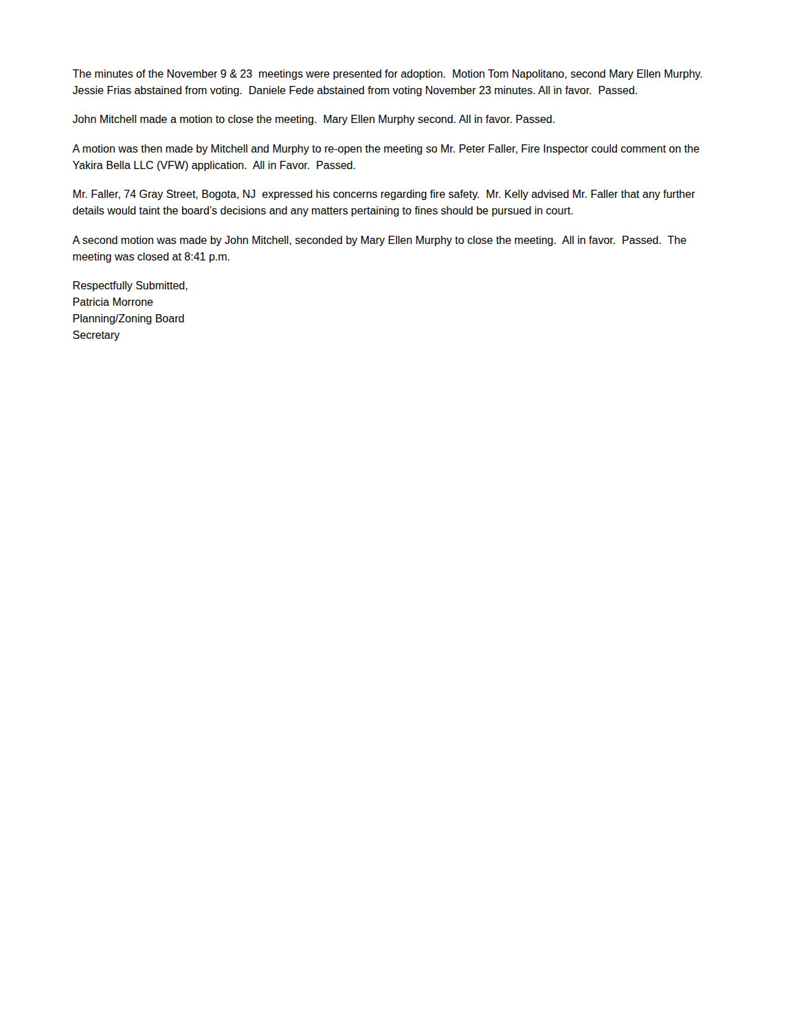The minutes of the November 9 & 23 meetings were presented for adoption. Motion Tom Napolitano, second Mary Ellen Murphy. Jessie Frias abstained from voting. Daniele Fede abstained from voting November 23 minutes. All in favor. Passed.
John Mitchell made a motion to close the meeting. Mary Ellen Murphy second. All in favor. Passed.
A motion was then made by Mitchell and Murphy to re-open the meeting so Mr. Peter Faller, Fire Inspector could comment on the Yakira Bella LLC (VFW) application. All in Favor. Passed.
Mr. Faller, 74 Gray Street, Bogota, NJ expressed his concerns regarding fire safety. Mr. Kelly advised Mr. Faller that any further details would taint the board’s decisions and any matters pertaining to fines should be pursued in court.
A second motion was made by John Mitchell, seconded by Mary Ellen Murphy to close the meeting. All in favor. Passed. The meeting was closed at 8:41 p.m.
Respectfully Submitted,
Patricia Morrone
Planning/Zoning Board
Secretary